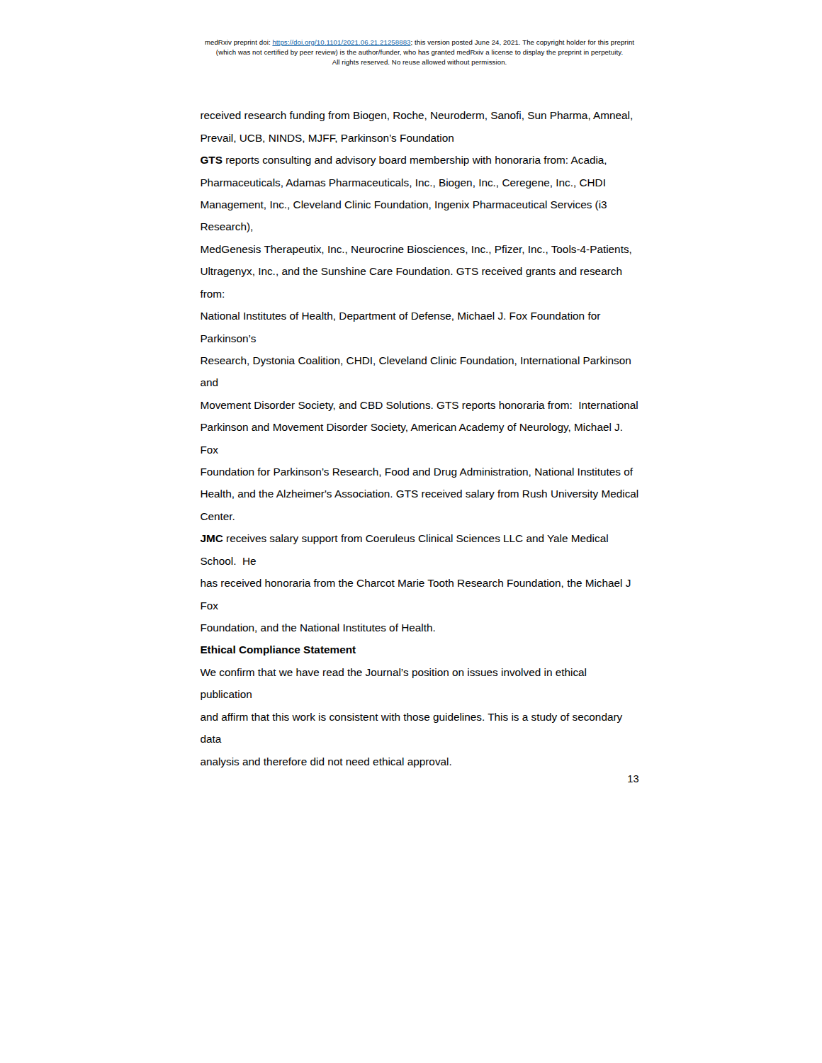medRxiv preprint doi: https://doi.org/10.1101/2021.06.21.21258883; this version posted June 24, 2021. The copyright holder for this preprint
(which was not certified by peer review) is the author/funder, who has granted medRxiv a license to display the preprint in perpetuity.
All rights reserved. No reuse allowed without permission.
received research funding from Biogen, Roche, Neuroderm, Sanofi, Sun Pharma, Amneal,
Prevail, UCB, NINDS, MJFF, Parkinson’s Foundation
GTS reports consulting and advisory board membership with honoraria from: Acadia,
Pharmaceuticals, Adamas Pharmaceuticals, Inc., Biogen, Inc., Ceregene, Inc., CHDI
Management, Inc., Cleveland Clinic Foundation, Ingenix Pharmaceutical Services (i3 Research),
MedGenesis Therapeutix, Inc., Neurocrine Biosciences, Inc., Pfizer, Inc., Tools-4-Patients,
Ultragenyx, Inc., and the Sunshine Care Foundation. GTS received grants and research from:
National Institutes of Health, Department of Defense, Michael J. Fox Foundation for Parkinson’s
Research, Dystonia Coalition, CHDI, Cleveland Clinic Foundation, International Parkinson and
Movement Disorder Society, and CBD Solutions. GTS reports honoraria from: International
Parkinson and Movement Disorder Society, American Academy of Neurology, Michael J. Fox
Foundation for Parkinson’s Research, Food and Drug Administration, National Institutes of
Health, and the Alzheimer's Association. GTS received salary from Rush University Medical
Center.
JMC receives salary support from Coeruleus Clinical Sciences LLC and Yale Medical School. He
has received honoraria from the Charcot Marie Tooth Research Foundation, the Michael J Fox
Foundation, and the National Institutes of Health.
Ethical Compliance Statement
We confirm that we have read the Journal’s position on issues involved in ethical publication
and affirm that this work is consistent with those guidelines. This is a study of secondary data
analysis and therefore did not need ethical approval.
13